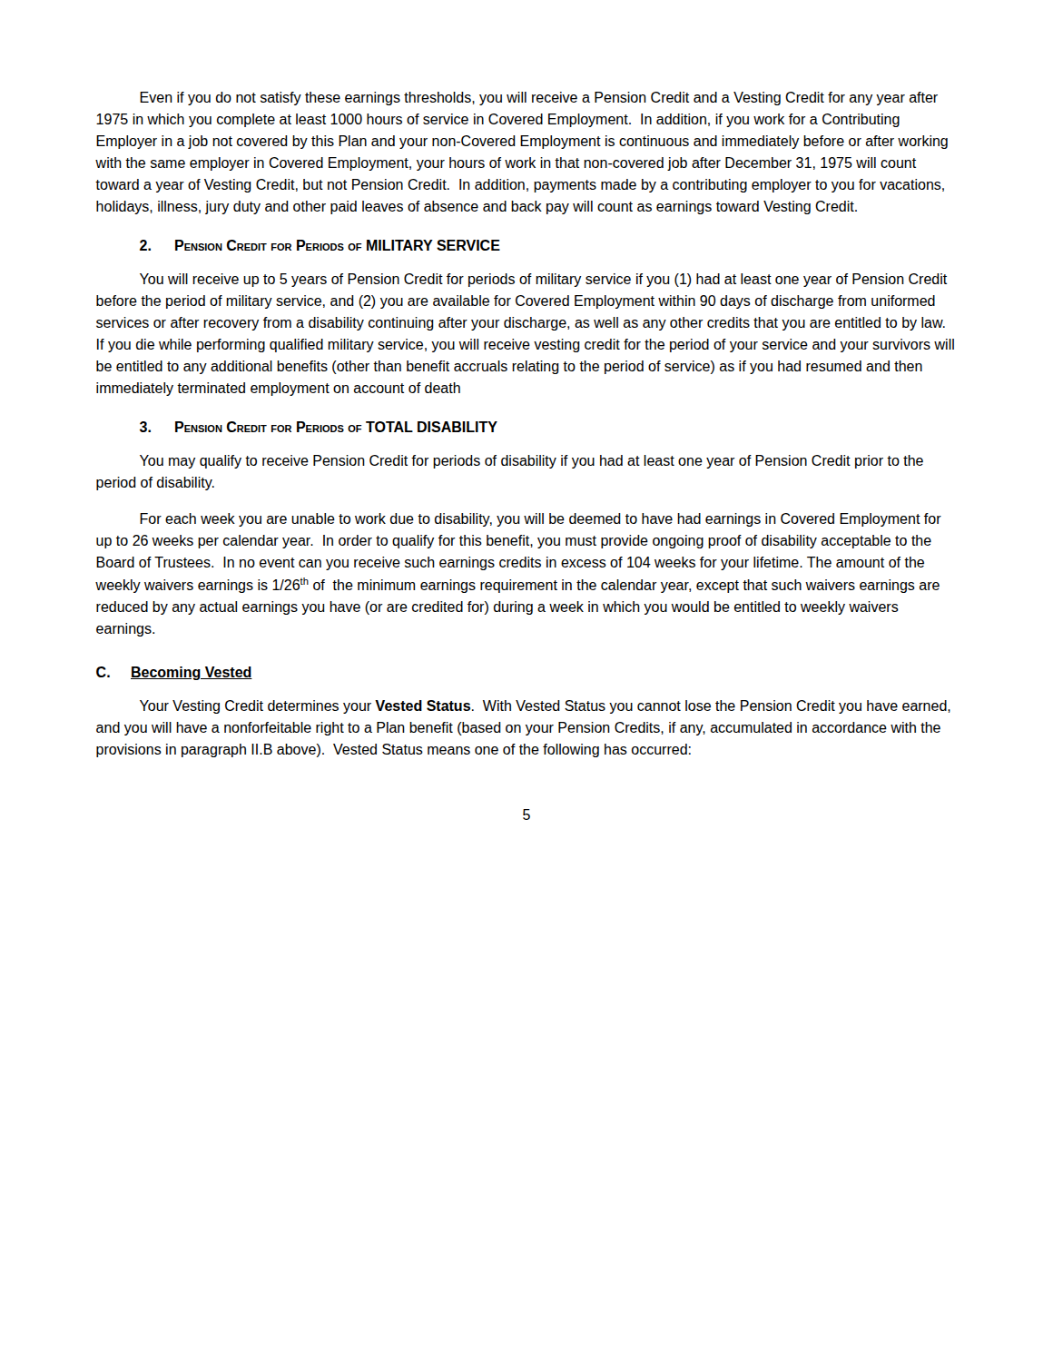Even if you do not satisfy these earnings thresholds, you will receive a Pension Credit and a Vesting Credit for any year after 1975 in which you complete at least 1000 hours of service in Covered Employment. In addition, if you work for a Contributing Employer in a job not covered by this Plan and your non-Covered Employment is continuous and immediately before or after working with the same employer in Covered Employment, your hours of work in that non-covered job after December 31, 1975 will count toward a year of Vesting Credit, but not Pension Credit. In addition, payments made by a contributing employer to you for vacations, holidays, illness, jury duty and other paid leaves of absence and back pay will count as earnings toward Vesting Credit.
2. Pension Credit for Periods of Military Service
You will receive up to 5 years of Pension Credit for periods of military service if you (1) had at least one year of Pension Credit before the period of military service, and (2) you are available for Covered Employment within 90 days of discharge from uniformed services or after recovery from a disability continuing after your discharge, as well as any other credits that you are entitled to by law. If you die while performing qualified military service, you will receive vesting credit for the period of your service and your survivors will be entitled to any additional benefits (other than benefit accruals relating to the period of service) as if you had resumed and then immediately terminated employment on account of death
3. Pension Credit for Periods of Total Disability
You may qualify to receive Pension Credit for periods of disability if you had at least one year of Pension Credit prior to the period of disability.
For each week you are unable to work due to disability, you will be deemed to have had earnings in Covered Employment for up to 26 weeks per calendar year. In order to qualify for this benefit, you must provide ongoing proof of disability acceptable to the Board of Trustees. In no event can you receive such earnings credits in excess of 104 weeks for your lifetime. The amount of the weekly waivers earnings is 1/26th of the minimum earnings requirement in the calendar year, except that such waivers earnings are reduced by any actual earnings you have (or are credited for) during a week in which you would be entitled to weekly waivers earnings.
C. Becoming Vested
Your Vesting Credit determines your Vested Status. With Vested Status you cannot lose the Pension Credit you have earned, and you will have a nonforfeitable right to a Plan benefit (based on your Pension Credits, if any, accumulated in accordance with the provisions in paragraph II.B above). Vested Status means one of the following has occurred:
5